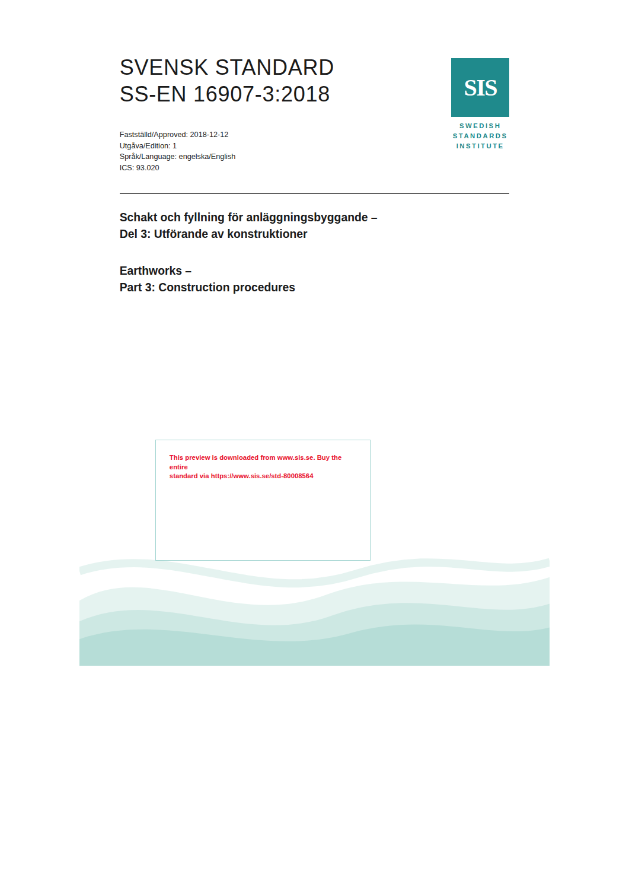SVENSK STANDARD SS-EN 16907-3:2018
Fastställd/Approved: 2018-12-12
Utgåva/Edition: 1
Språk/Language: engelska/English
ICS: 93.020
SIS
Swedish
Standards
Institute
Schakt och fyllning för anläggningsbyggande –
Del 3: Utförande av konstruktioner
Earthworks –
Part 3: Construction procedures
This preview is downloaded from www.sis.se. Buy the entire
standard via https://www.sis.se/std-80008564